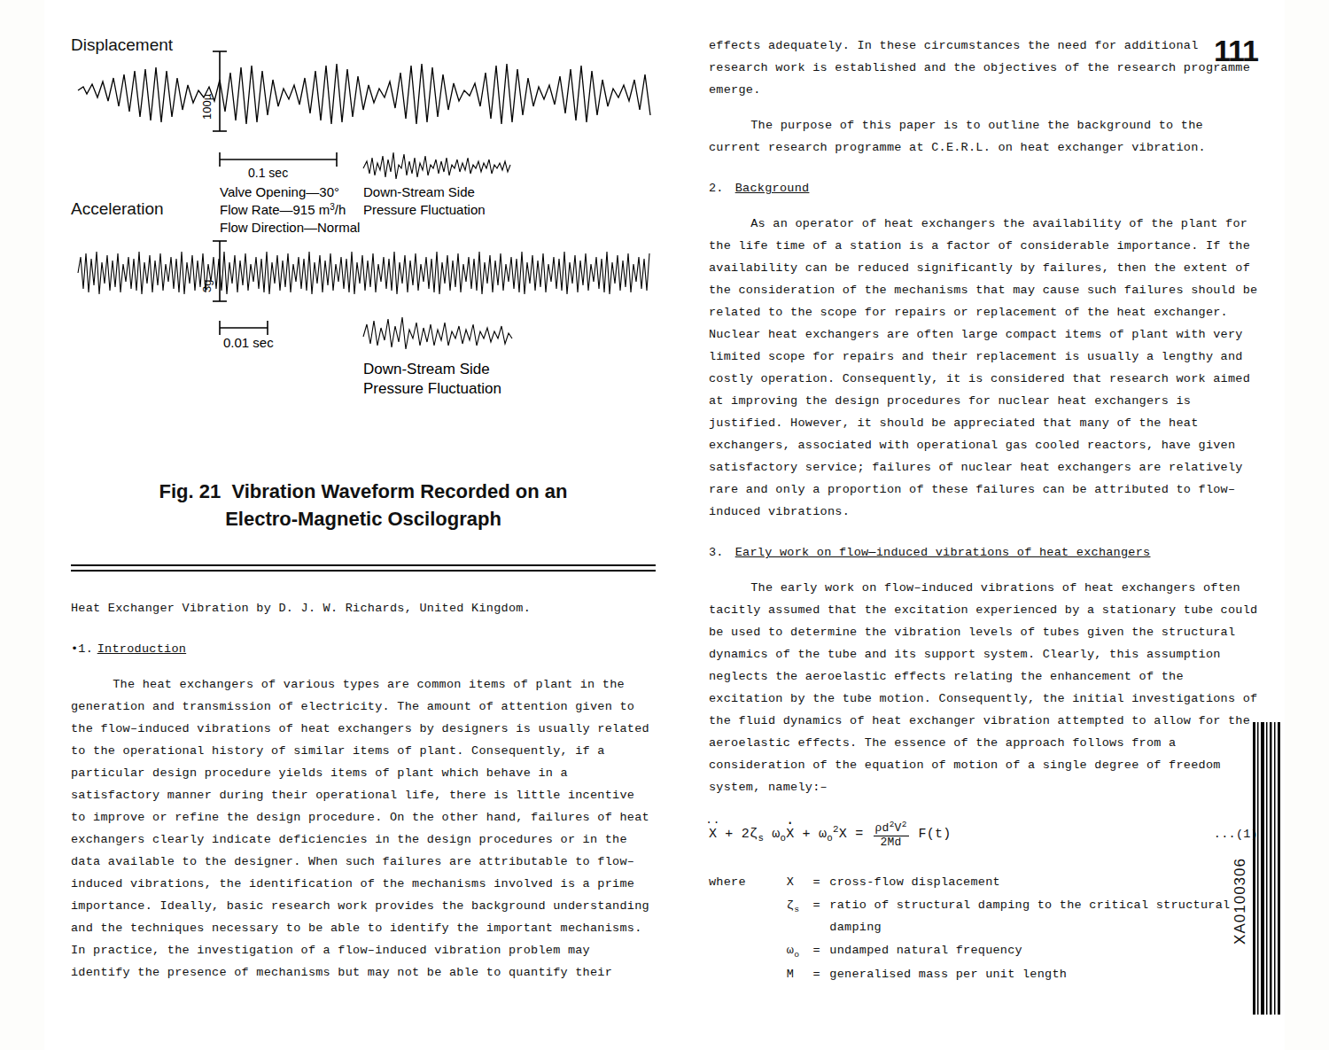111
Displacement
Acceleration
100µ 0.1 sec Valve Opening—30° Flow Rate—915 m3/h Flow Direction—Normal Down-Stream Side Pressure Fluctuation 3g 0.01 sec Down-Stream Side Pressure Fluctuation
Fig. 21 Vibration Waveform Recorded on an
Electro-Magnetic Oscilograph
Heat Exchanger Vibration by D. J. W. Richards, United Kingdom.
•1. Introduction
The heat exchangers of various types are common items of plant in the generation and transmission of electricity. The amount of attention given to the flow–induced vibrations of heat exchangers by designers is usually related to the operational history of similar items of plant. Consequently, if a particular design procedure yields items of plant which behave in a satisfactory manner during their operational life, there is little incentive to improve or refine the design procedure. On the other hand, failures of heat exchangers clearly indicate deficiencies in the design procedures or in the data available to the designer. When such failures are attributable to flow–induced vibrations, the identification of the mechanisms involved is a prime importance. Ideally, basic research work provides the background understanding and the techniques necessary to be able to identify the important mechanisms. In practice, the investigation of a flow–induced vibration problem may identify the presence of mechanisms but may not be able to quantify their
effects adequately. In these circumstances the need for additional research work is established and the objectives of the research programme emerge.
The purpose of this paper is to outline the background to the current research programme at C.E.R.L. on heat exchanger vibration.
2. Background
As an operator of heat exchangers the availability of the plant for the life time of a station is a factor of considerable importance. If the availability can be reduced significantly by failures, then the extent of the consideration of the mechanisms that may cause such failures should be related to the scope for repairs or replacement of the heat exchanger. Nuclear heat exchangers are often large compact items of plant with very limited scope for repairs and their replacement is usually a lengthy and costly operation. Consequently, it is considered that research work aimed at improving the design procedures for nuclear heat exchangers is justified. However, it should be appreciated that many of the heat exchangers, associated with operational gas cooled reactors, have given satisfactory service; failures of nuclear heat exchangers are relatively rare and only a proportion of these failures can be attributed to flow–induced vibrations.
3. Early work on flow—induced vibrations of heat exchangers
The early work on flow–induced vibrations of heat exchangers often tacitly assumed that the excitation experienced by a stationary tube could be used to determine the vibration levels of tubes given the structural dynamics of the tube and its support system. Clearly, this assumption neglects the aeroelastic effects relating the enhancement of the excitation by the tube motion. Consequently, the initial investigations of the fluid dynamics of heat exchanger vibration attempted to allow for the aeroelastic effects. The essence of the approach follows from a consideration of the equation of motion of a single degree of freedom system, namely:–
X + 2ζs ωoX + ωo2X = ρd2V2 2Md F(t) ...(1)
where X = cross-flow displacement
ζs = ratio of structural damping to the critical structural damping
ωo = undamped natural frequency
M = generalised mass per unit length
XA0100306